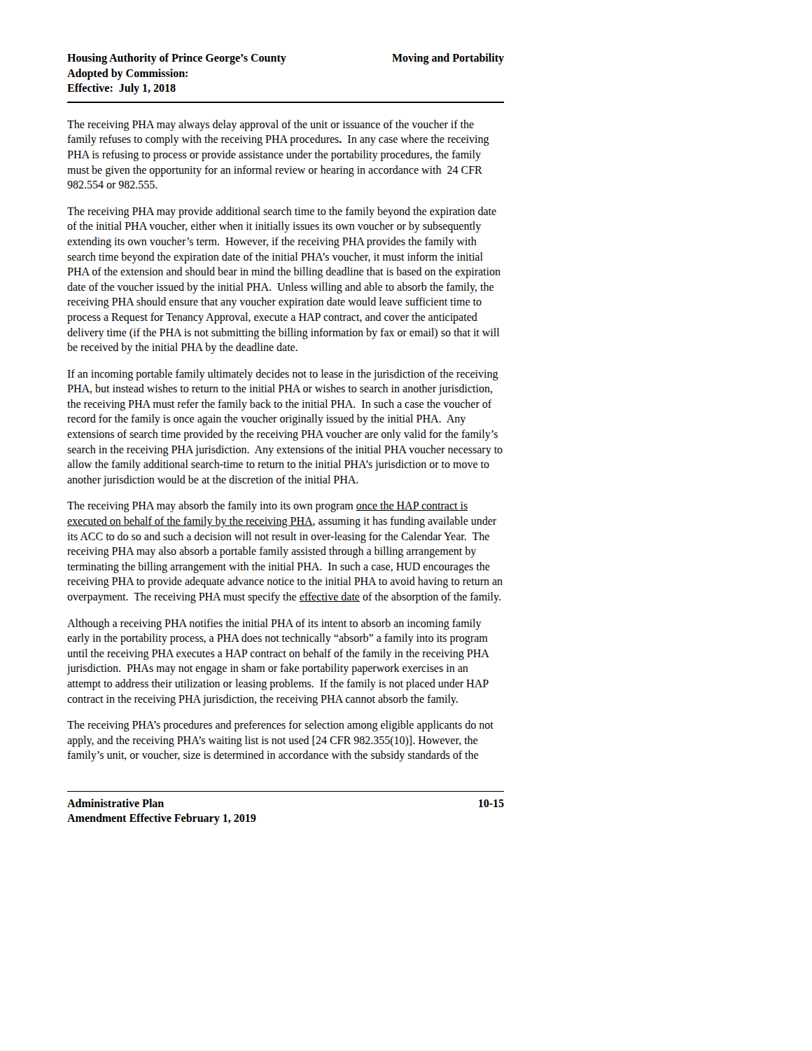Housing Authority of Prince George’s County
Adopted by Commission:
Effective: July 1, 2018
Moving and Portability
The receiving PHA may always delay approval of the unit or issuance of the voucher if the family refuses to comply with the receiving PHA procedures. In any case where the receiving PHA is refusing to process or provide assistance under the portability procedures, the family must be given the opportunity for an informal review or hearing in accordance with 24 CFR 982.554 or 982.555.
The receiving PHA may provide additional search time to the family beyond the expiration date of the initial PHA voucher, either when it initially issues its own voucher or by subsequently extending its own voucher’s term. However, if the receiving PHA provides the family with search time beyond the expiration date of the initial PHA’s voucher, it must inform the initial PHA of the extension and should bear in mind the billing deadline that is based on the expiration date of the voucher issued by the initial PHA. Unless willing and able to absorb the family, the receiving PHA should ensure that any voucher expiration date would leave sufficient time to process a Request for Tenancy Approval, execute a HAP contract, and cover the anticipated delivery time (if the PHA is not submitting the billing information by fax or email) so that it will be received by the initial PHA by the deadline date.
If an incoming portable family ultimately decides not to lease in the jurisdiction of the receiving PHA, but instead wishes to return to the initial PHA or wishes to search in another jurisdiction, the receiving PHA must refer the family back to the initial PHA. In such a case the voucher of record for the family is once again the voucher originally issued by the initial PHA. Any extensions of search time provided by the receiving PHA voucher are only valid for the family’s search in the receiving PHA jurisdiction. Any extensions of the initial PHA voucher necessary to allow the family additional search-time to return to the initial PHA’s jurisdiction or to move to another jurisdiction would be at the discretion of the initial PHA.
The receiving PHA may absorb the family into its own program once the HAP contract is executed on behalf of the family by the receiving PHA, assuming it has funding available under its ACC to do so and such a decision will not result in over-leasing for the Calendar Year. The receiving PHA may also absorb a portable family assisted through a billing arrangement by terminating the billing arrangement with the initial PHA. In such a case, HUD encourages the receiving PHA to provide adequate advance notice to the initial PHA to avoid having to return an overpayment. The receiving PHA must specify the effective date of the absorption of the family.
Although a receiving PHA notifies the initial PHA of its intent to absorb an incoming family early in the portability process, a PHA does not technically “absorb” a family into its program until the receiving PHA executes a HAP contract on behalf of the family in the receiving PHA jurisdiction. PHAs may not engage in sham or fake portability paperwork exercises in an attempt to address their utilization or leasing problems. If the family is not placed under HAP contract in the receiving PHA jurisdiction, the receiving PHA cannot absorb the family.
The receiving PHA’s procedures and preferences for selection among eligible applicants do not apply, and the receiving PHA’s waiting list is not used [24 CFR 982.355(10)]. However, the family’s unit, or voucher, size is determined in accordance with the subsidy standards of the
Administrative Plan Amendment Effective February 1, 2019
10-15